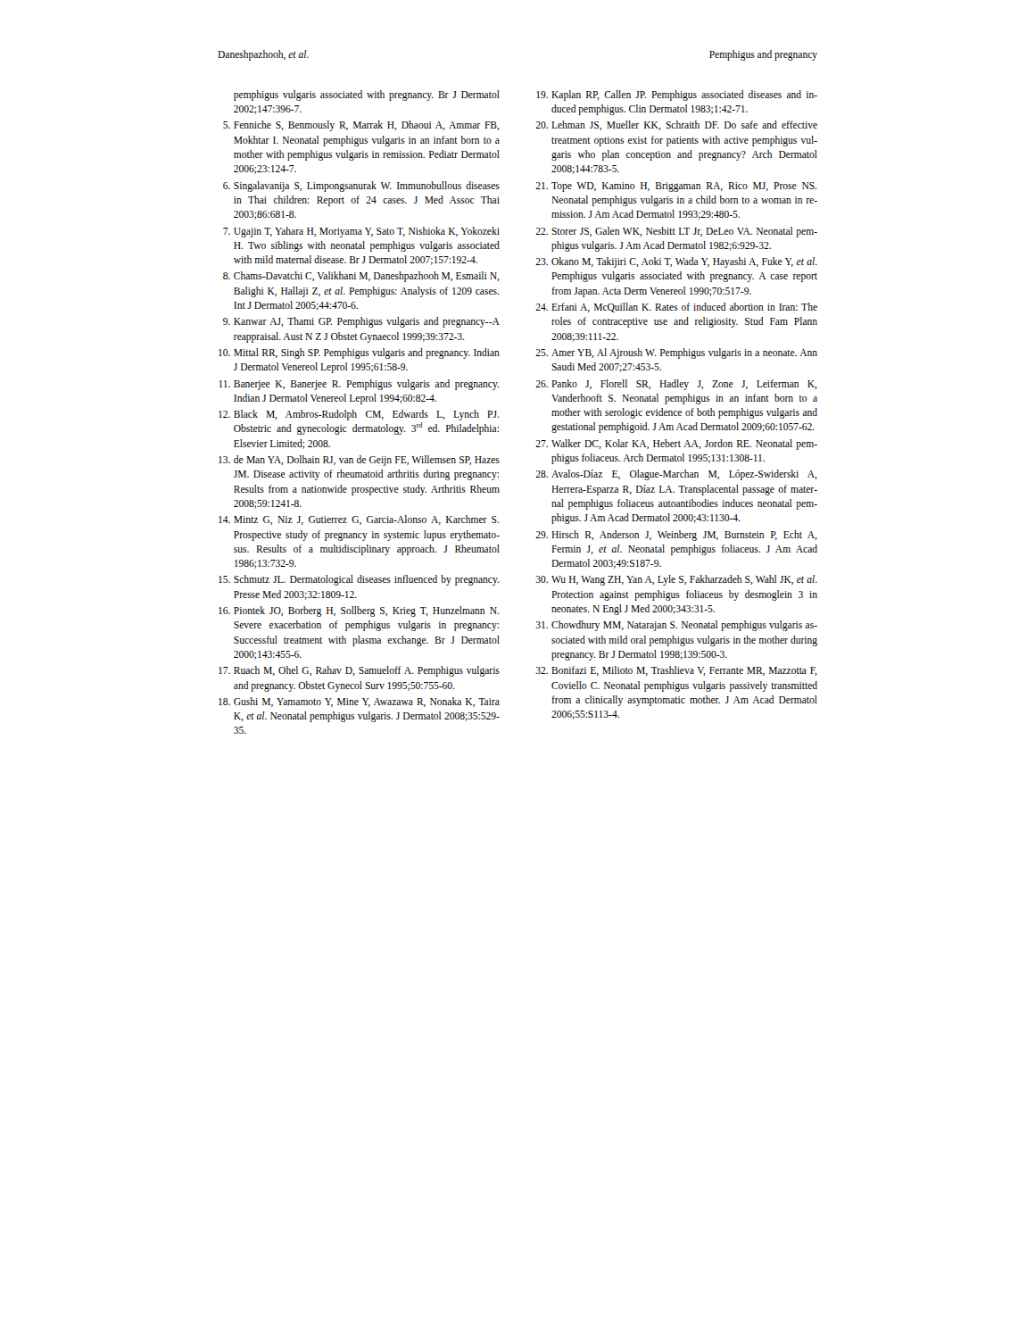Daneshpazhooh, et al.
Pemphigus and pregnancy
pemphigus vulgaris associated with pregnancy. Br J Dermatol 2002;147:396-7.
5. Fenniche S, Benmously R, Marrak H, Dhaoui A, Ammar FB, Mokhtar I. Neonatal pemphigus vulgaris in an infant born to a mother with pemphigus vulgaris in remission. Pediatr Dermatol 2006;23:124-7.
6. Singalavanija S, Limpongsanurak W. Immunobullous diseases in Thai children: Report of 24 cases. J Med Assoc Thai 2003;86:681-8.
7. Ugajin T, Yahara H, Moriyama Y, Sato T, Nishioka K, Yokozeki H. Two siblings with neonatal pemphigus vulgaris associated with mild maternal disease. Br J Dermatol 2007;157:192-4.
8. Chams-Davatchi C, Valikhani M, Daneshpazhooh M, Esmaili N, Balighi K, Hallaji Z, et al. Pemphigus: Analysis of 1209 cases. Int J Dermatol 2005;44:470-6.
9. Kanwar AJ, Thami GP. Pemphigus vulgaris and pregnancy--A reappraisal. Aust N Z J Obstet Gynaecol 1999;39:372-3.
10. Mittal RR, Singh SP. Pemphigus vulgaris and pregnancy. Indian J Dermatol Venereol Leprol 1995;61:58-9.
11. Banerjee K, Banerjee R. Pemphigus vulgaris and pregnancy. Indian J Dermatol Venereol Leprol 1994;60:82-4.
12. Black M, Ambros-Rudolph CM, Edwards L, Lynch PJ. Obstetric and gynecologic dermatology. 3rd ed. Philadelphia: Elsevier Limited; 2008.
13. de Man YA, Dolhain RJ, van de Geijn FE, Willemsen SP, Hazes JM. Disease activity of rheumatoid arthritis during pregnancy: Results from a nationwide prospective study. Arthritis Rheum 2008;59:1241-8.
14. Mintz G, Niz J, Gutierrez G, Garcia-Alonso A, Karchmer S. Prospective study of pregnancy in systemic lupus erythematosus. Results of a multidisciplinary approach. J Rheumatol 1986;13:732-9.
15. Schmutz JL. Dermatological diseases influenced by pregnancy. Presse Med 2003;32:1809-12.
16. Piontek JO, Borberg H, Sollberg S, Krieg T, Hunzelmann N. Severe exacerbation of pemphigus vulgaris in pregnancy: Successful treatment with plasma exchange. Br J Dermatol 2000;143:455-6.
17. Ruach M, Ohel G, Rahav D, Samueloff A. Pemphigus vulgaris and pregnancy. Obstet Gynecol Surv 1995;50:755-60.
18. Gushi M, Yamamoto Y, Mine Y, Awazawa R, Nonaka K, Taira K, et al. Neonatal pemphigus vulgaris. J Dermatol 2008;35:529-35.
19. Kaplan RP, Callen JP. Pemphigus associated diseases and induced pemphigus. Clin Dermatol 1983;1:42-71.
20. Lehman JS, Mueller KK, Schraith DF. Do safe and effective treatment options exist for patients with active pemphigus vulgaris who plan conception and pregnancy? Arch Dermatol 2008;144:783-5.
21. Tope WD, Kamino H, Briggaman RA, Rico MJ, Prose NS. Neonatal pemphigus vulgaris in a child born to a woman in remission. J Am Acad Dermatol 1993;29:480-5.
22. Storer JS, Galen WK, Nesbitt LT Jr, DeLeo VA. Neonatal pemphigus vulgaris. J Am Acad Dermatol 1982;6:929-32.
23. Okano M, Takijiri C, Aoki T, Wada Y, Hayashi A, Fuke Y, et al. Pemphigus vulgaris associated with pregnancy. A case report from Japan. Acta Derm Venereol 1990;70:517-9.
24. Erfani A, McQuillan K. Rates of induced abortion in Iran: The roles of contraceptive use and religiosity. Stud Fam Plann 2008;39:111-22.
25. Amer YB, Al Ajroush W. Pemphigus vulgaris in a neonate. Ann Saudi Med 2007;27:453-5.
26. Panko J, Florell SR, Hadley J, Zone J, Leiferman K, Vanderhooft S. Neonatal pemphigus in an infant born to a mother with serologic evidence of both pemphigus vulgaris and gestational pemphigoid. J Am Acad Dermatol 2009;60:1057-62.
27. Walker DC, Kolar KA, Hebert AA, Jordon RE. Neonatal pemphigus foliaceus. Arch Dermatol 1995;131:1308-11.
28. Avalos-Díaz E, Olague-Marchan M, López-Swiderski A, Herrera-Esparza R, Díaz LA. Transplacental passage of maternal pemphigus foliaceus autoantibodies induces neonatal pemphigus. J Am Acad Dermatol 2000;43:1130-4.
29. Hirsch R, Anderson J, Weinberg JM, Burnstein P, Echt A, Fermin J, et al. Neonatal pemphigus foliaceus. J Am Acad Dermatol 2003;49:S187-9.
30. Wu H, Wang ZH, Yan A, Lyle S, Fakharzadeh S, Wahl JK, et al. Protection against pemphigus foliaceus by desmoglein 3 in neonates. N Engl J Med 2000;343:31-5.
31. Chowdhury MM, Natarajan S. Neonatal pemphigus vulgaris associated with mild oral pemphigus vulgaris in the mother during pregnancy. Br J Dermatol 1998;139:500-3.
32. Bonifazi E, Milioto M, Trashlieva V, Ferrante MR, Mazzotta F, Coviello C. Neonatal pemphigus vulgaris passively transmitted from a clinically asymptomatic mother. J Am Acad Dermatol 2006;55:S113-4.